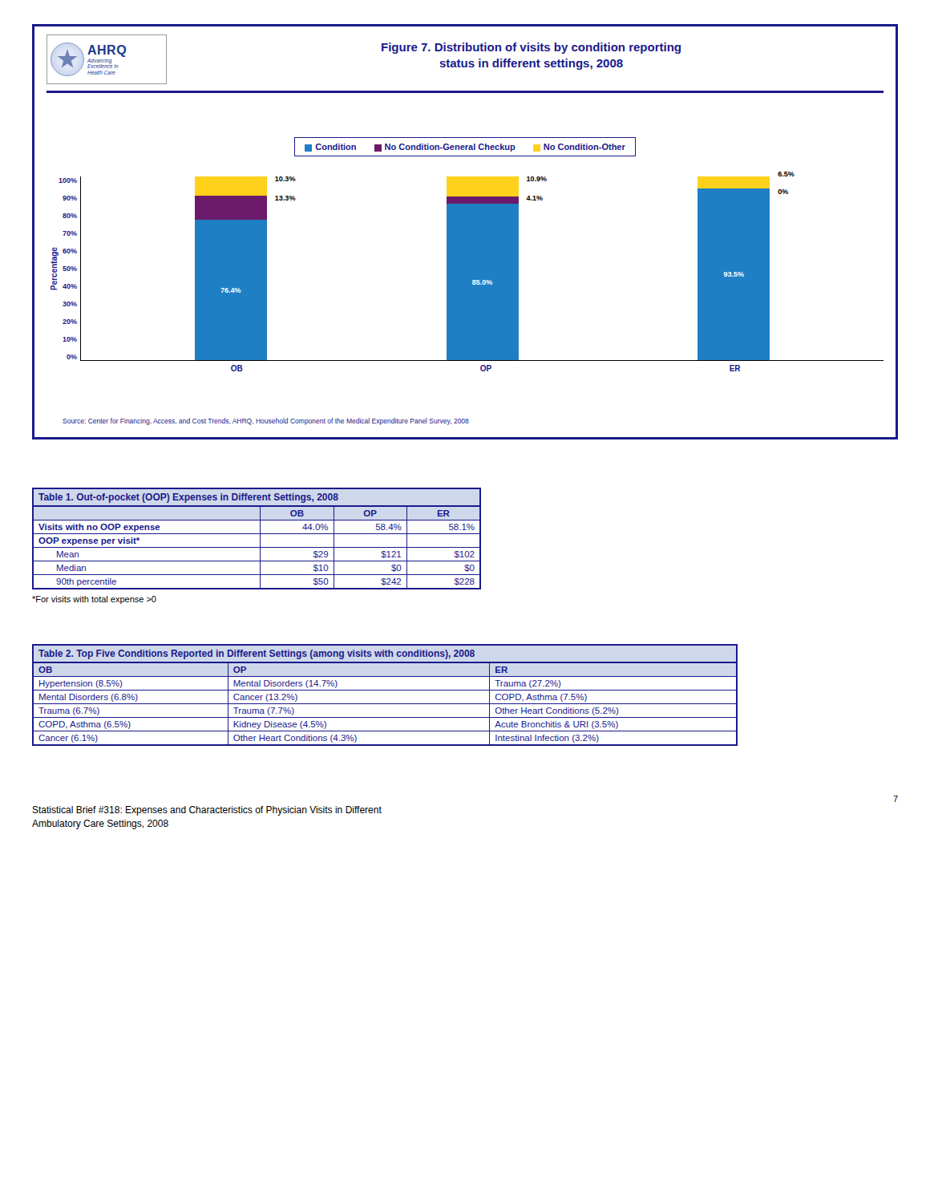AHRQ Advancing
Excellence in
Health Care
Figure 7. Distribution of visits by condition reporting
status in different settings, 2008
Condition No Condition-General Checkup No Condition-Other
Percentage
100%
90%
80%
70%
60%
50%
40%
30%
20%
10%
0%
76.4%
10.3% 13.3%
85.0%
10.9% 4.1%
93.5%
6.5% 0%
OB
OP
ER
Source: Center for Financing, Access, and Cost Trends, AHRQ, Household Component of the Medical Expenditure Panel Survey, 2008
Table 1. Out-of-pocket (OOP) Expenses in Different Settings, 2008
| | OB | OP | ER |
| --- | --- | --- | --- |
| Visits with no OOP expense | 44.0% | 58.4% | 58.1% |
| OOP expense per visit* | | | |
| Mean | $29 | $121 | $102 |
| Median | $10 | $0 | $0 |
| 90th percentile | $50 | $242 | $228 |
*For visits with total expense >0
Table 2. Top Five Conditions Reported in Different Settings (among visits with conditions), 2008
| OB | OP | ER |
| --- | --- | --- |
| Hypertension (8.5%) | Mental Disorders (14.7%) | Trauma (27.2%) |
| Mental Disorders (6.8%) | Cancer (13.2%) | COPD, Asthma (7.5%) |
| Trauma (6.7%) | Trauma (7.7%) | Other Heart Conditions (5.2%) |
| COPD, Asthma (6.5%) | Kidney Disease (4.5%) | Acute Bronchitis & URI (3.5%) |
| Cancer (6.1%) | Other Heart Conditions (4.3%) | Intestinal Infection (3.2%) |
7
Statistical Brief #318: Expenses and Characteristics of Physician Visits in Different
Ambulatory Care Settings, 2008